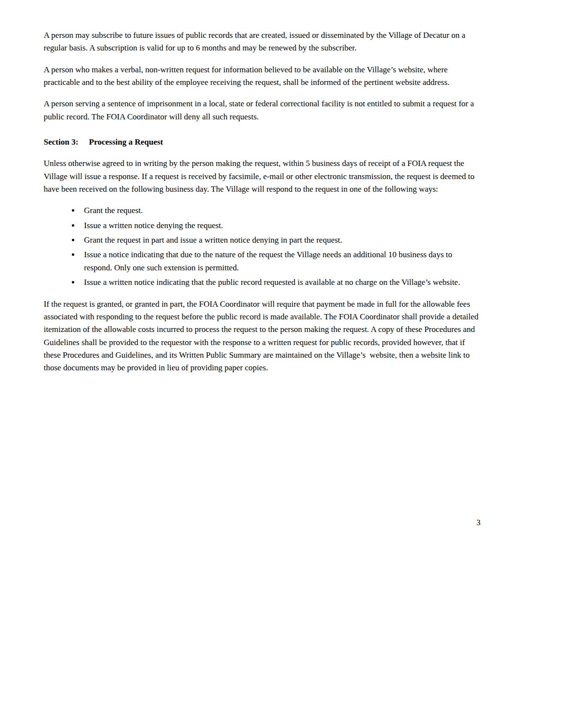A person may subscribe to future issues of public records that are created, issued or disseminated by the Village of Decatur on a regular basis. A subscription is valid for up to 6 months and may be renewed by the subscriber.
A person who makes a verbal, non-written request for information believed to be available on the Village’s website, where practicable and to the best ability of the employee receiving the request, shall be informed of the pertinent website address.
A person serving a sentence of imprisonment in a local, state or federal correctional facility is not entitled to submit a request for a public record. The FOIA Coordinator will deny all such requests.
Section 3: Processing a Request
Unless otherwise agreed to in writing by the person making the request, within 5 business days of receipt of a FOIA request the Village will issue a response. If a request is received by facsimile, e-mail or other electronic transmission, the request is deemed to have been received on the following business day. The Village will respond to the request in one of the following ways:
Grant the request.
Issue a written notice denying the request.
Grant the request in part and issue a written notice denying in part the request.
Issue a notice indicating that due to the nature of the request the Village needs an additional 10 business days to respond. Only one such extension is permitted.
Issue a written notice indicating that the public record requested is available at no charge on the Village’s website.
If the request is granted, or granted in part, the FOIA Coordinator will require that payment be made in full for the allowable fees associated with responding to the request before the public record is made available. The FOIA Coordinator shall provide a detailed itemization of the allowable costs incurred to process the request to the person making the request. A copy of these Procedures and Guidelines shall be provided to the requestor with the response to a written request for public records, provided however, that if these Procedures and Guidelines, and its Written Public Summary are maintained on the Village’s website, then a website link to those documents may be provided in lieu of providing paper copies.
3